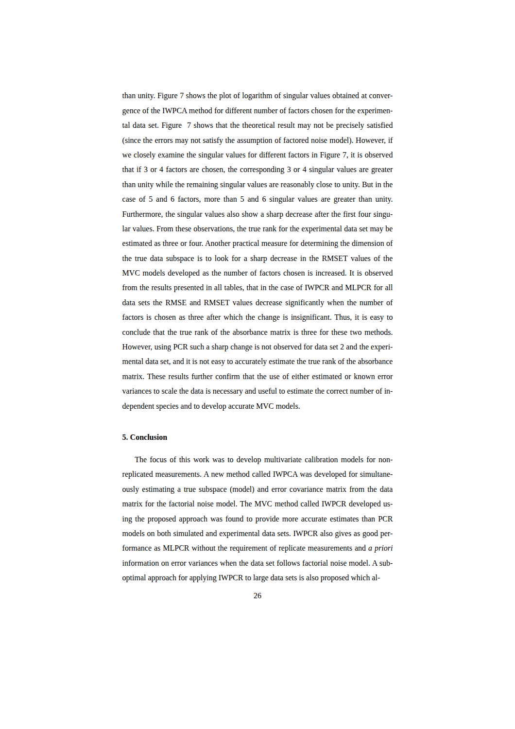than unity. Figure 7 shows the plot of logarithm of singular values obtained at convergence of the IWPCA method for different number of factors chosen for the experimental data set. Figure 7 shows that the theoretical result may not be precisely satisfied (since the errors may not satisfy the assumption of factored noise model). However, if we closely examine the singular values for different factors in Figure 7, it is observed that if 3 or 4 factors are chosen, the corresponding 3 or 4 singular values are greater than unity while the remaining singular values are reasonably close to unity. But in the case of 5 and 6 factors, more than 5 and 6 singular values are greater than unity. Furthermore, the singular values also show a sharp decrease after the first four singular values. From these observations, the true rank for the experimental data set may be estimated as three or four. Another practical measure for determining the dimension of the true data subspace is to look for a sharp decrease in the RMSET values of the MVC models developed as the number of factors chosen is increased. It is observed from the results presented in all tables, that in the case of IWPCR and MLPCR for all data sets the RMSE and RMSET values decrease significantly when the number of factors is chosen as three after which the change is insignificant. Thus, it is easy to conclude that the true rank of the absorbance matrix is three for these two methods. However, using PCR such a sharp change is not observed for data set 2 and the experimental data set, and it is not easy to accurately estimate the true rank of the absorbance matrix. These results further confirm that the use of either estimated or known error variances to scale the data is necessary and useful to estimate the correct number of independent species and to develop accurate MVC models.
5. Conclusion
The focus of this work was to develop multivariate calibration models for non-replicated measurements. A new method called IWPCA was developed for simultaneously estimating a true subspace (model) and error covariance matrix from the data matrix for the factorial noise model. The MVC method called IWPCR developed using the proposed approach was found to provide more accurate estimates than PCR models on both simulated and experimental data sets. IWPCR also gives as good performance as MLPCR without the requirement of replicate measurements and a priori information on error variances when the data set follows factorial noise model. A sub-optimal approach for applying IWPCR to large data sets is also proposed which al-
26